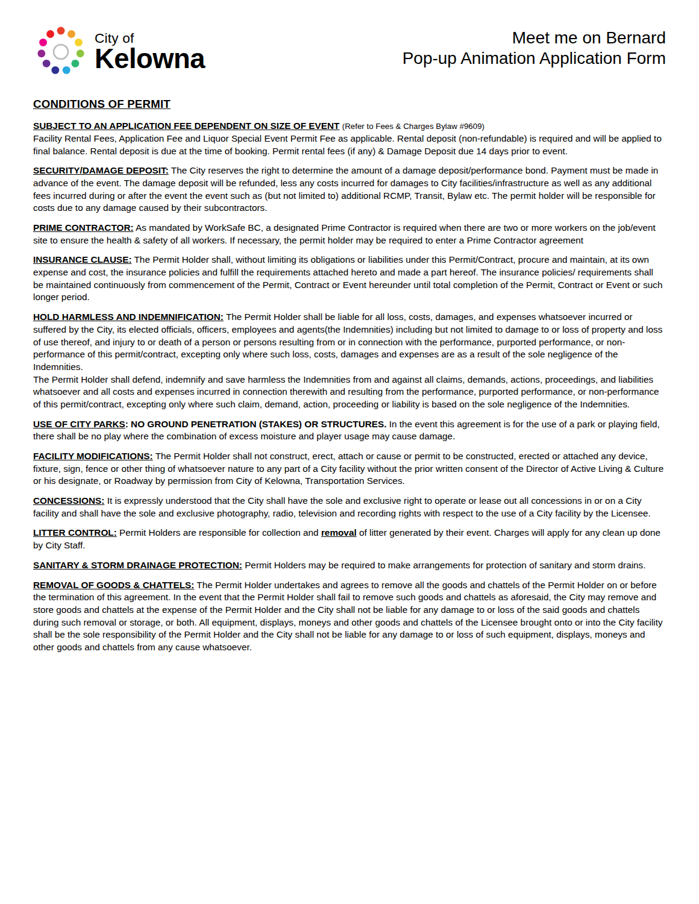City of
Kelowna
Meet me on Bernard
Pop-up Animation Application Form
CONDITIONS OF PERMIT
SUBJECT TO AN APPLICATION FEE DEPENDENT ON SIZE OF EVENT (Refer to Fees & Charges Bylaw #9609)
Facility Rental Fees, Application Fee and Liquor Special Event Permit Fee as applicable. Rental deposit (non-refundable) is required and will be applied to final balance. Rental deposit is due at the time of booking. Permit rental fees (if any) & Damage Deposit due 14 days prior to event.
SECURITY/DAMAGE DEPOSIT: The City reserves the right to determine the amount of a damage deposit/performance bond. Payment must be made in advance of the event. The damage deposit will be refunded, less any costs incurred for damages to City facilities/infrastructure as well as any additional fees incurred during or after the event the event such as (but not limited to) additional RCMP, Transit, Bylaw etc. The permit holder will be responsible for costs due to any damage caused by their subcontractors.
PRIME CONTRACTOR: As mandated by WorkSafe BC, a designated Prime Contractor is required when there are two or more workers on the job/event site to ensure the health & safety of all workers. If necessary, the permit holder may be required to enter a Prime Contractor agreement
INSURANCE CLAUSE: The Permit Holder shall, without limiting its obligations or liabilities under this Permit/Contract, procure and maintain, at its own expense and cost, the insurance policies and fulfill the requirements attached hereto and made a part hereof. The insurance policies/ requirements shall be maintained continuously from commencement of the Permit, Contract or Event hereunder until total completion of the Permit, Contract or Event or such longer period.
HOLD HARMLESS AND INDEMNIFICATION: The Permit Holder shall be liable for all loss, costs, damages, and expenses whatsoever incurred or suffered by the City, its elected officials, officers, employees and agents(the Indemnities) including but not limited to damage to or loss of property and loss of use thereof, and injury to or death of a person or persons resulting from or in connection with the performance, purported performance, or non-performance of this permit/contract, excepting only where such loss, costs, damages and expenses are as a result of the sole negligence of the Indemnities.
The Permit Holder shall defend, indemnify and save harmless the Indemnities from and against all claims, demands, actions, proceedings, and liabilities whatsoever and all costs and expenses incurred in connection therewith and resulting from the performance, purported performance, or non-performance of this permit/contract, excepting only where such claim, demand, action, proceeding or liability is based on the sole negligence of the Indemnities.
USE OF CITY PARKS: NO GROUND PENETRATION (STAKES) OR STRUCTURES. In the event this agreement is for the use of a park or playing field, there shall be no play where the combination of excess moisture and player usage may cause damage.
FACILITY MODIFICATIONS: The Permit Holder shall not construct, erect, attach or cause or permit to be constructed, erected or attached any device, fixture, sign, fence or other thing of whatsoever nature to any part of a City facility without the prior written consent of the Director of Active Living & Culture or his designate, or Roadway by permission from City of Kelowna, Transportation Services.
CONCESSIONS: It is expressly understood that the City shall have the sole and exclusive right to operate or lease out all concessions in or on a City facility and shall have the sole and exclusive photography, radio, television and recording rights with respect to the use of a City facility by the Licensee.
LITTER CONTROL: Permit Holders are responsible for collection and removal of litter generated by their event. Charges will apply for any clean up done by City Staff.
SANITARY & STORM DRAINAGE PROTECTION: Permit Holders may be required to make arrangements for protection of sanitary and storm drains.
REMOVAL OF GOODS & CHATTELS: The Permit Holder undertakes and agrees to remove all the goods and chattels of the Permit Holder on or before the termination of this agreement. In the event that the Permit Holder shall fail to remove such goods and chattels as aforesaid, the City may remove and store goods and chattels at the expense of the Permit Holder and the City shall not be liable for any damage to or loss of the said goods and chattels during such removal or storage, or both. All equipment, displays, moneys and other goods and chattels of the Licensee brought onto or into the City facility shall be the sole responsibility of the Permit Holder and the City shall not be liable for any damage to or loss of such equipment, displays, moneys and other goods and chattels from any cause whatsoever.